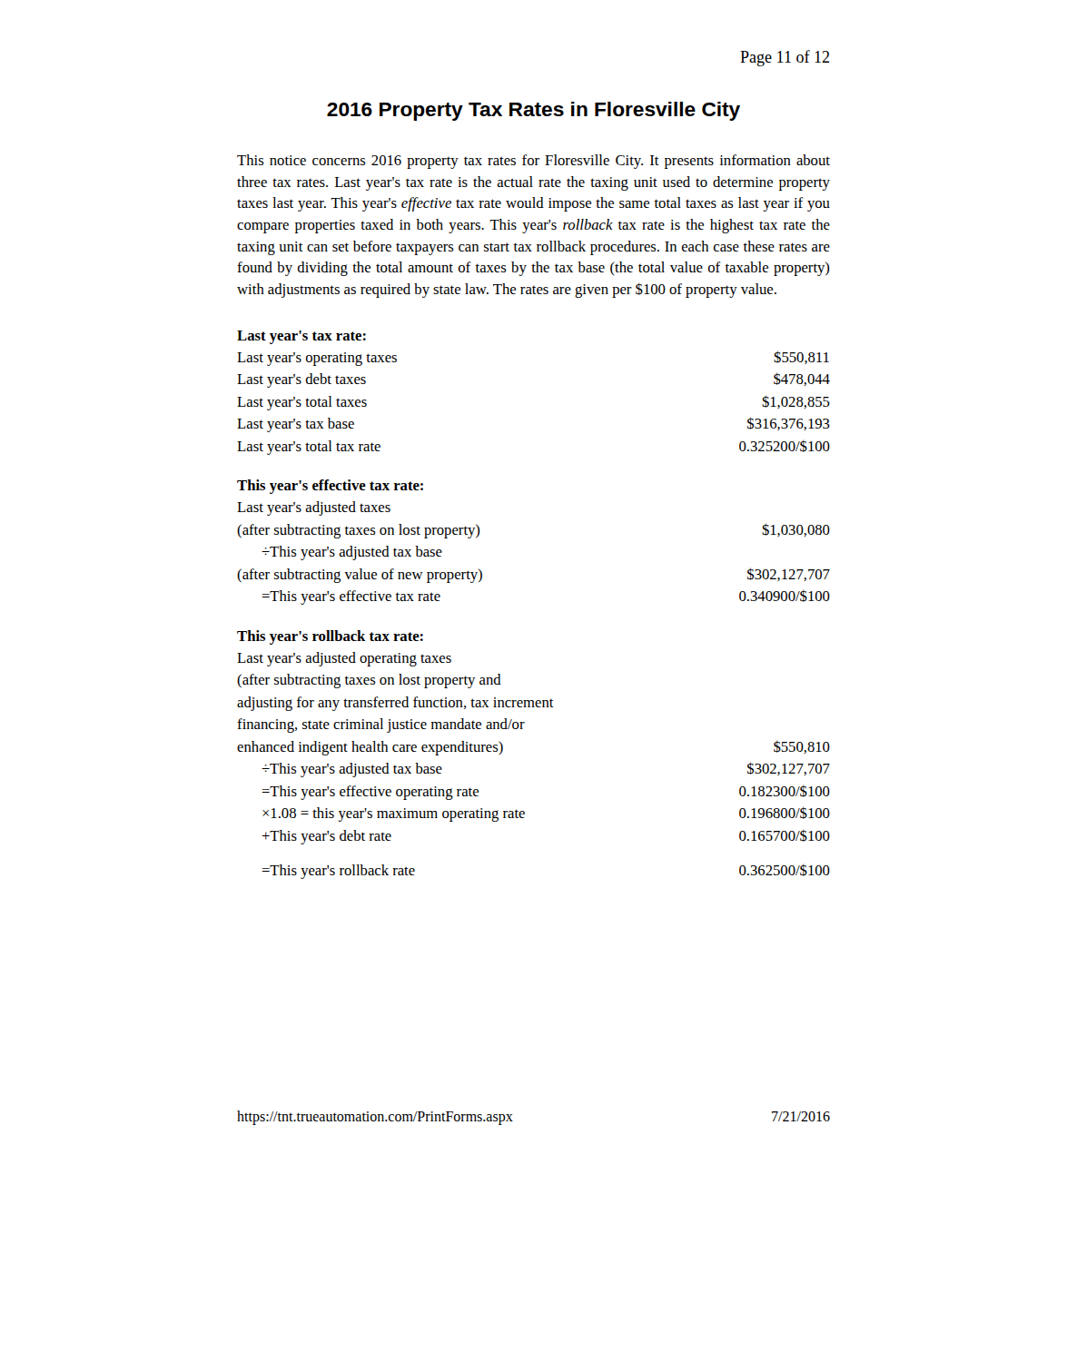Page 11 of 12
2016 Property Tax Rates in Floresville City
This notice concerns 2016 property tax rates for Floresville City. It presents information about three tax rates. Last year's tax rate is the actual rate the taxing unit used to determine property taxes last year. This year's effective tax rate would impose the same total taxes as last year if you compare properties taxed in both years. This year's rollback tax rate is the highest tax rate the taxing unit can set before taxpayers can start tax rollback procedures. In each case these rates are found by dividing the total amount of taxes by the tax base (the total value of taxable property) with adjustments as required by state law. The rates are given per $100 of property value.
Last year's tax rate:
| Last year's operating taxes | $550,811 |
| Last year's debt taxes | $478,044 |
| Last year's total taxes | $1,028,855 |
| Last year's tax base | $316,376,193 |
| Last year's total tax rate | 0.325200/$100 |
This year's effective tax rate:
| Last year's adjusted taxes | |
| (after subtracting taxes on lost property) | $1,030,080 |
| ÷This year's adjusted tax base | |
| (after subtracting value of new property) | $302,127,707 |
| =This year's effective tax rate | 0.340900/$100 |
This year's rollback tax rate:
| Last year's adjusted operating taxes | |
| (after subtracting taxes on lost property and | |
| adjusting for any transferred function, tax increment | |
| financing, state criminal justice mandate and/or | |
| enhanced indigent health care expenditures) | $550,810 |
| ÷This year's adjusted tax base | $302,127,707 |
| =This year's effective operating rate | 0.182300/$100 |
| ×1.08 = this year's maximum operating rate | 0.196800/$100 |
| +This year's debt rate | 0.165700/$100 |
| =This year's rollback rate | 0.362500/$100 |
https://tnt.trueautomation.com/PrintForms.aspx 7/21/2016